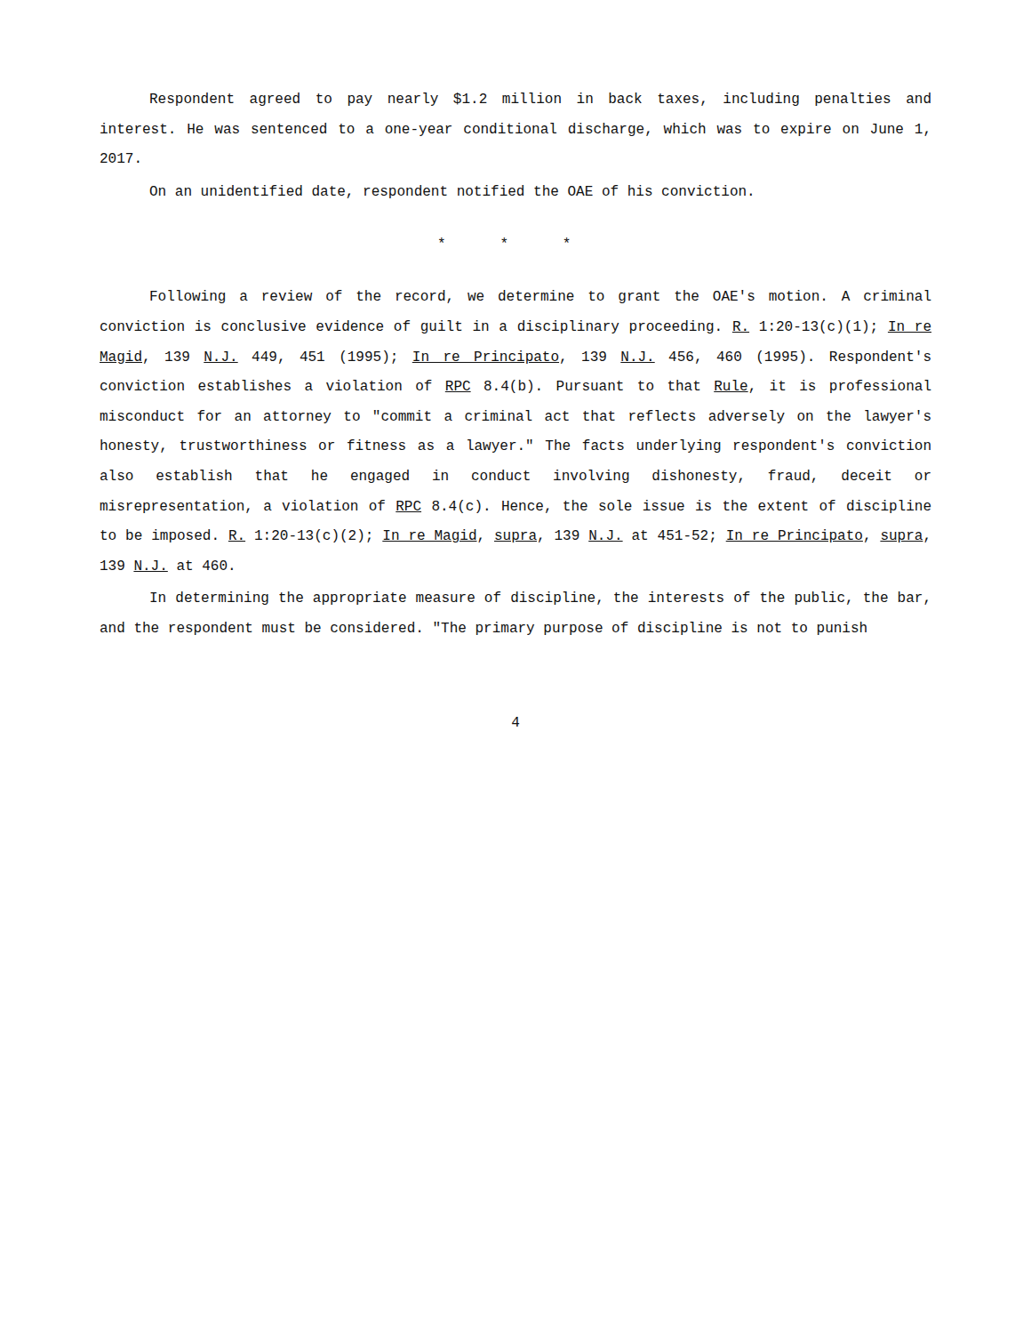Respondent agreed to pay nearly $1.2 million in back taxes, including penalties and interest. He was sentenced to a one-year conditional discharge, which was to expire on June 1, 2017.
On an unidentified date, respondent notified the OAE of his conviction.
* * *
Following a review of the record, we determine to grant the OAE's motion. A criminal conviction is conclusive evidence of guilt in a disciplinary proceeding. R. 1:20-13(c)(1); In re Magid, 139 N.J. 449, 451 (1995); In re Principato, 139 N.J. 456, 460 (1995). Respondent's conviction establishes a violation of RPC 8.4(b). Pursuant to that Rule, it is professional misconduct for an attorney to "commit a criminal act that reflects adversely on the lawyer's honesty, trustworthiness or fitness as a lawyer." The facts underlying respondent's conviction also establish that he engaged in conduct involving dishonesty, fraud, deceit or misrepresentation, a violation of RPC 8.4(c). Hence, the sole issue is the extent of discipline to be imposed. R. 1:20-13(c)(2); In re Magid, supra, 139 N.J. at 451-52; In re Principato, supra, 139 N.J. at 460.
In determining the appropriate measure of discipline, the interests of the public, the bar, and the respondent must be considered. "The primary purpose of discipline is not to punish
4